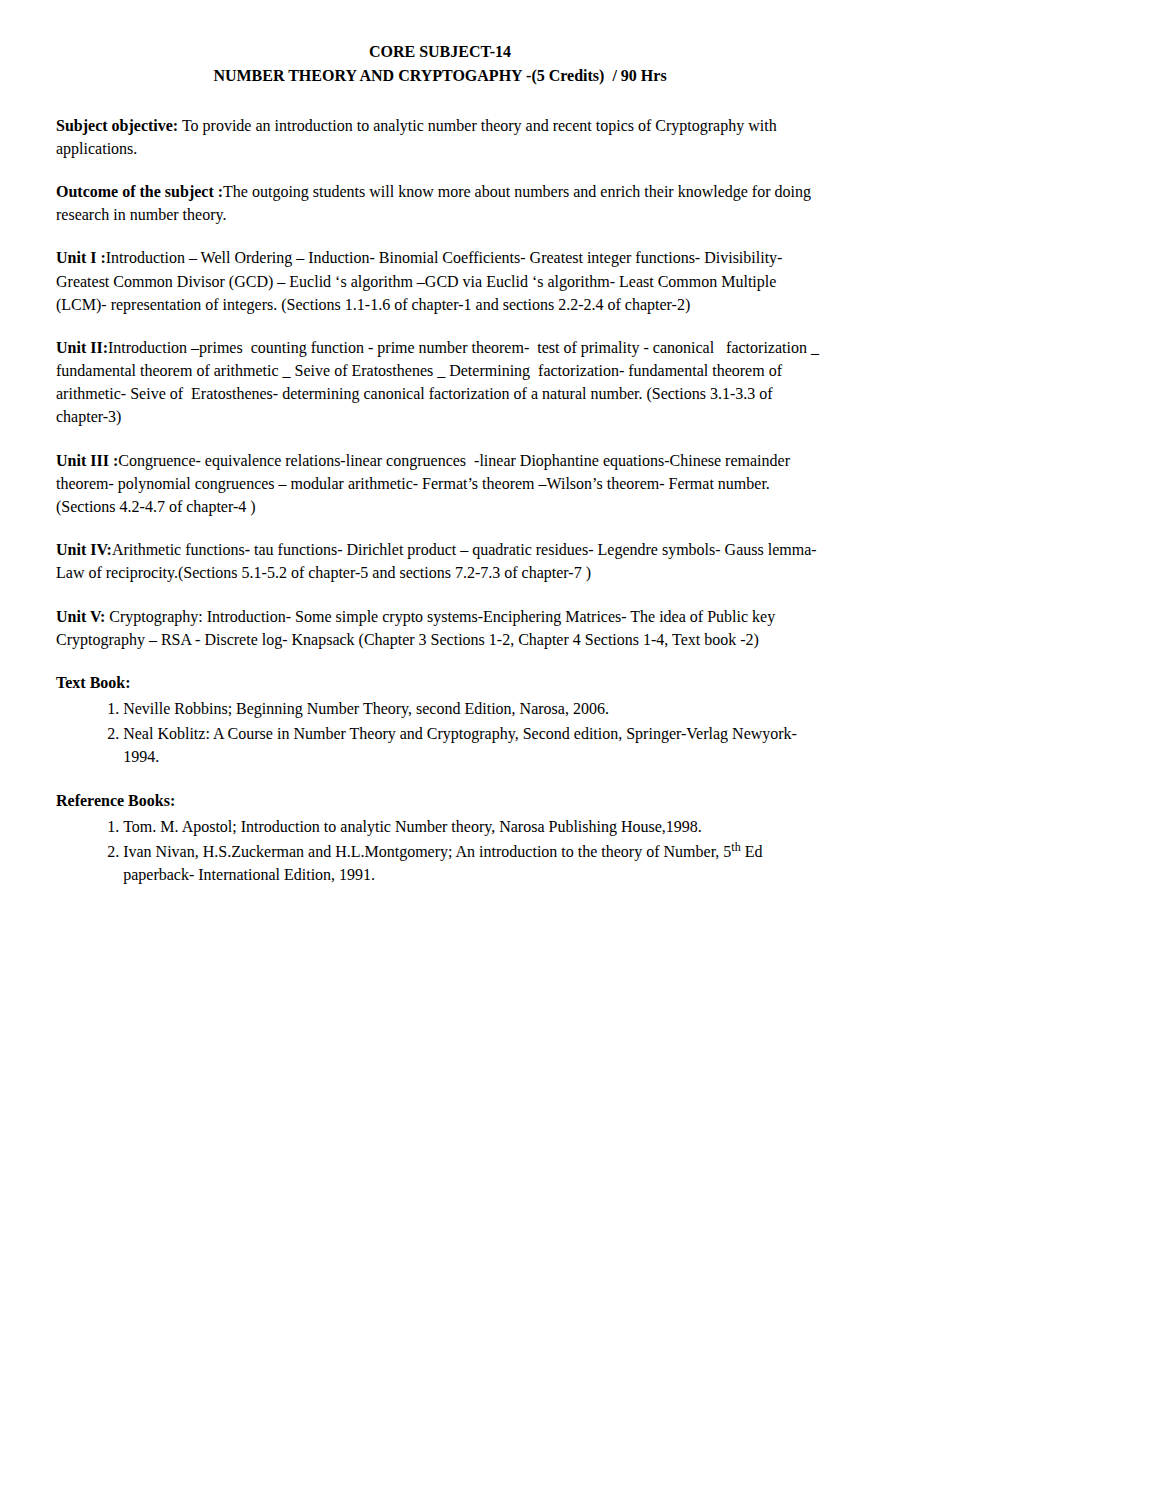CORE SUBJECT-14
NUMBER THEORY AND CRYPTOGAPHY -(5 Credits) / 90 Hrs
Subject objective: To provide an introduction to analytic number theory and recent topics of Cryptography with applications.
Outcome of the subject : The outgoing students will know more about numbers and enrich their knowledge for doing research in number theory.
Unit I : Introduction – Well Ordering – Induction- Binomial Coefficients- Greatest integer functions- Divisibility- Greatest Common Divisor (GCD) – Euclid ‘s algorithm –GCD via Euclid ‘s algorithm- Least Common Multiple (LCM)- representation of integers. (Sections 1.1-1.6 of chapter-1 and sections 2.2-2.4 of chapter-2)
Unit II: Introduction –primes counting function - prime number theorem- test of primality - canonical factorization _ fundamental theorem of arithmetic _ Seive of Eratosthenes _ Determining factorization- fundamental theorem of arithmetic- Seive of Eratosthenes- determining canonical factorization of a natural number. (Sections 3.1-3.3 of chapter-3)
Unit III : Congruence- equivalence relations-linear congruences -linear Diophantine equations-Chinese remainder theorem- polynomial congruences – modular arithmetic- Fermat’s theorem –Wilson’s theorem- Fermat number. (Sections 4.2-4.7 of chapter-4 )
Unit IV: Arithmetic functions- tau functions- Dirichlet product – quadratic residues- Legendre symbols- Gauss lemma- Law of reciprocity.(Sections 5.1-5.2 of chapter-5 and sections 7.2-7.3 of chapter-7 )
Unit V: Cryptography: Introduction- Some simple crypto systems-Enciphering Matrices- The idea of Public key Cryptography – RSA - Discrete log- Knapsack (Chapter 3 Sections 1-2, Chapter 4 Sections 1-4, Text book -2)
Text Book:
Neville Robbins; Beginning Number Theory, second Edition, Narosa, 2006.
Neal Koblitz: A Course in Number Theory and Cryptography, Second edition, Springer-Verlag Newyork-1994.
Reference Books:
Tom. M. Apostol; Introduction to analytic Number theory, Narosa Publishing House,1998.
Ivan Nivan, H.S.Zuckerman and H.L.Montgomery; An introduction to the theory of Number, 5th Ed paperback- International Edition, 1991.